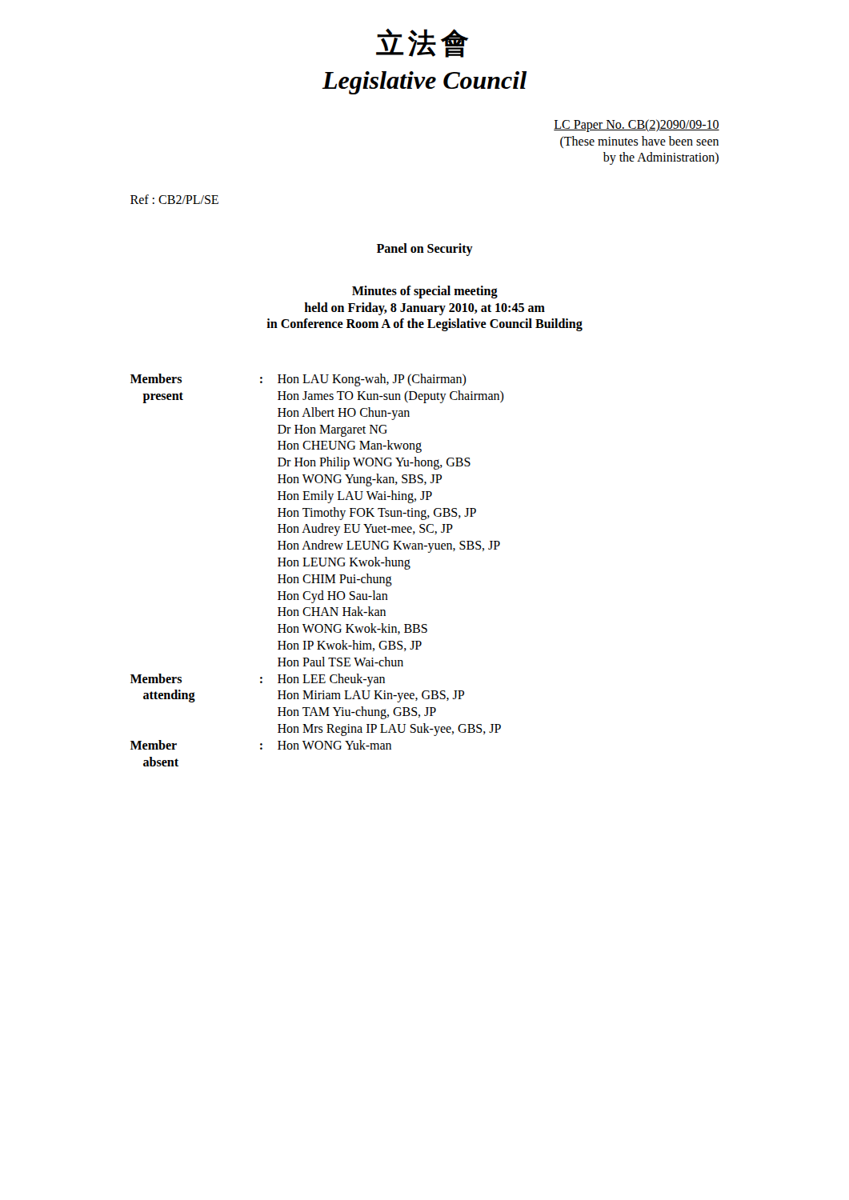立法會
Legislative Council
LC Paper No. CB(2)2090/09-10 (These minutes have been seen by the Administration)
Ref : CB2/PL/SE
Panel on Security
Minutes of special meeting
held on Friday, 8 January 2010, at 10:45 am
in Conference Room A of the Legislative Council Building
| Members present | : | Hon LAU Kong-wah, JP (Chairman) Hon James TO Kun-sun (Deputy Chairman) Hon Albert HO Chun-yan Dr Hon Margaret NG Hon CHEUNG Man-kwong Dr Hon Philip WONG Yu-hong, GBS Hon WONG Yung-kan, SBS, JP Hon Emily LAU Wai-hing, JP Hon Timothy FOK Tsun-ting, GBS, JP Hon Audrey EU Yuet-mee, SC, JP Hon Andrew LEUNG Kwan-yuen, SBS, JP Hon LEUNG Kwok-hung Hon CHIM Pui-chung Hon Cyd HO Sau-lan Hon CHAN Hak-kan Hon WONG Kwok-kin, BBS Hon IP Kwok-him, GBS, JP Hon Paul TSE Wai-chun |
| Members attending | : | Hon LEE Cheuk-yan Hon Miriam LAU Kin-yee, GBS, JP Hon TAM Yiu-chung, GBS, JP Hon Mrs Regina IP LAU Suk-yee, GBS, JP |
| Member absent | : | Hon WONG Yuk-man |